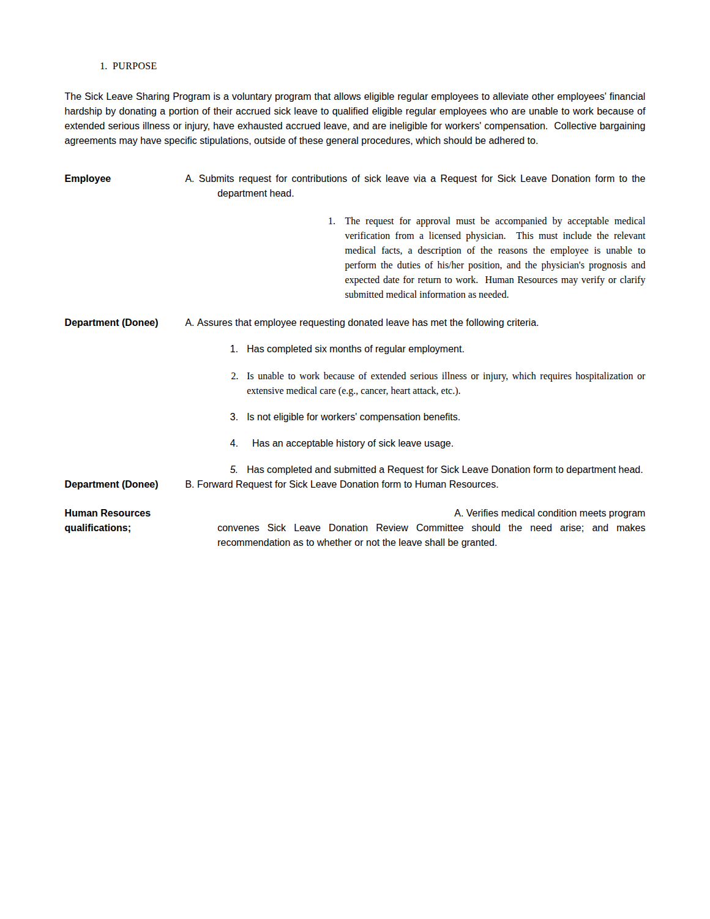1. PURPOSE
The Sick Leave Sharing Program is a voluntary program that allows eligible regular employees to alleviate other employees' financial hardship by donating a portion of their accrued sick leave to qualified eligible regular employees who are unable to work because of extended serious illness or injury, have exhausted accrued leave, and are ineligible for workers' compensation. Collective bargaining agreements may have specific stipulations, outside of these general procedures, which should be adhered to.
| Employee | A. Submits request for contributions of sick leave via a Request for Sick Leave Donation form to the department head. The request for approval must be accompanied by acceptable medical verification from a licensed physician. This must include the relevant medical facts, a description of the reasons the employee is unable to perform the duties of his/her position, and the physician's prognosis and expected date for return to work. Human Resources may verify or clarify submitted medical information as needed. |
| Department (Donee) | A. Assures that employee requesting donated leave has met the following criteria. Has completed six months of regular employment. Is unable to work because of extended serious illness or injury, which requires hospitalization or extensive medical care (e.g., cancer, heart attack, etc.). Is not eligible for workers' compensation benefits. Has an acceptable history of sick leave usage. Has completed and submitted a Request for Sick Leave Donation form to department head. |
| Department (Donee) | B. Forward Request for Sick Leave Donation form to Human Resources. |
| Human Resources qualifications; | A. Verifies medical condition meets program convenes Sick Leave Donation Review Committee should the need arise; and makes recommendation as to whether or not the leave shall be granted. |